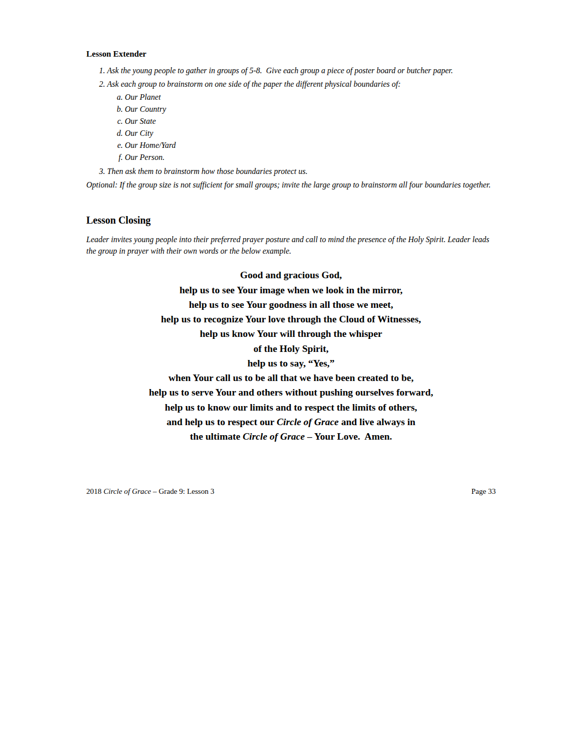Lesson Extender
Ask the young people to gather in groups of 5-8. Give each group a piece of poster board or butcher paper.
Ask each group to brainstorm on one side of the paper the different physical boundaries of:
Our Planet
Our Country
Our State
Our City
Our Home/Yard
Our Person.
Then ask them to brainstorm how those boundaries protect us.
Optional: If the group size is not sufficient for small groups; invite the large group to brainstorm all four boundaries together.
Lesson Closing
Leader invites young people into their preferred prayer posture and call to mind the presence of the Holy Spirit. Leader leads the group in prayer with their own words or the below example.
Good and gracious God,
help us to see Your image when we look in the mirror,
help us to see Your goodness in all those we meet,
help us to recognize Your love through the Cloud of Witnesses,
help us know Your will through the whisper
of the Holy Spirit,
help us to say, “Yes,”
when Your call us to be all that we have been created to be,
help us to serve Your and others without pushing ourselves forward,
help us to know our limits and to respect the limits of others,
and help us to respect our Circle of Grace and live always in
the ultimate Circle of Grace – Your Love. Amen.
2018 Circle of Grace – Grade 9: Lesson 3 Page 33